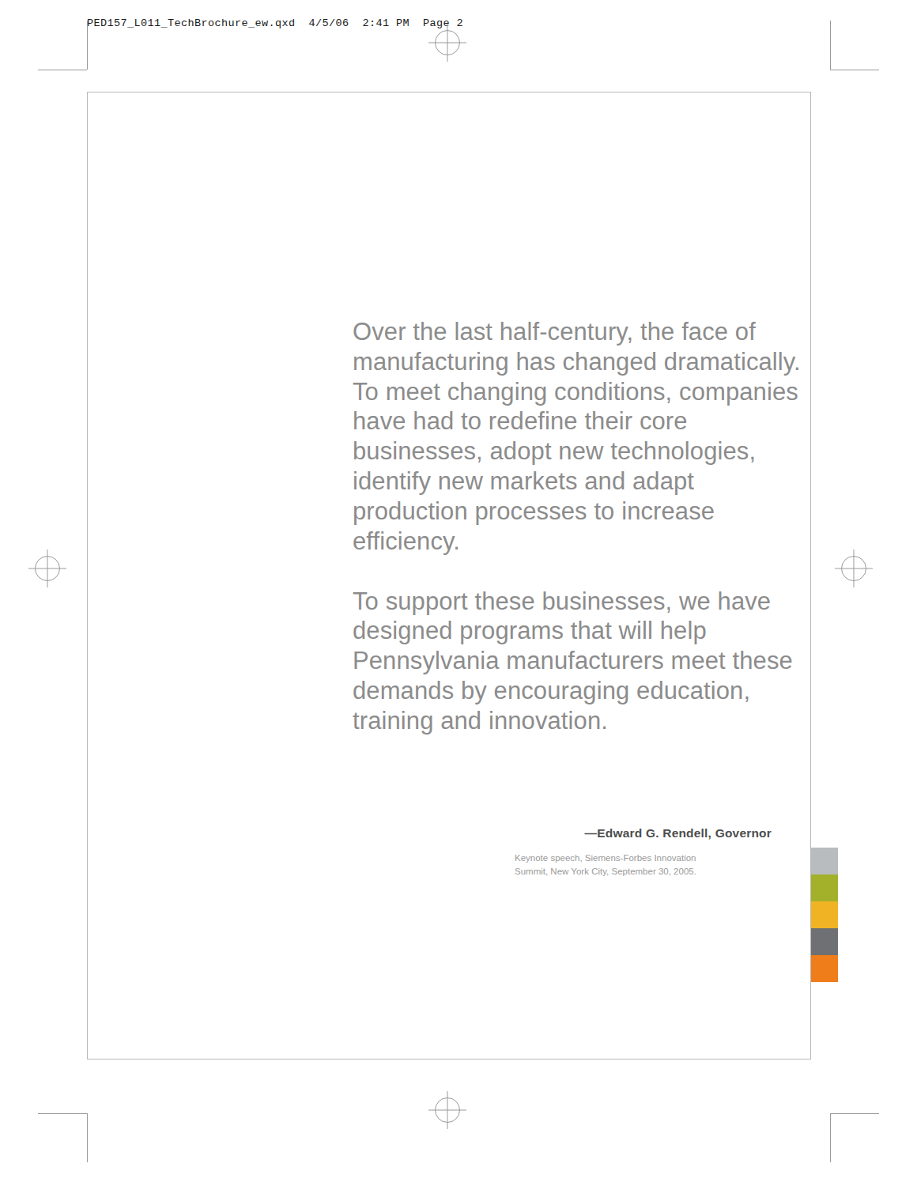PED157_L011_TechBrochure_ew.qxd 4/5/06 2:41 PM Page 2
Over the last half-century, the face of manufacturing has changed dramatically. To meet changing conditions, companies have had to redefine their core businesses, adopt new technologies, identify new markets and adapt production processes to increase efficiency.
To support these businesses, we have designed programs that will help Pennsylvania manufacturers meet these demands by encouraging education, training and innovation.
—Edward G. Rendell, Governor
Keynote speech, Siemens-Forbes Innovation
Summit, New York City, September 30, 2005.